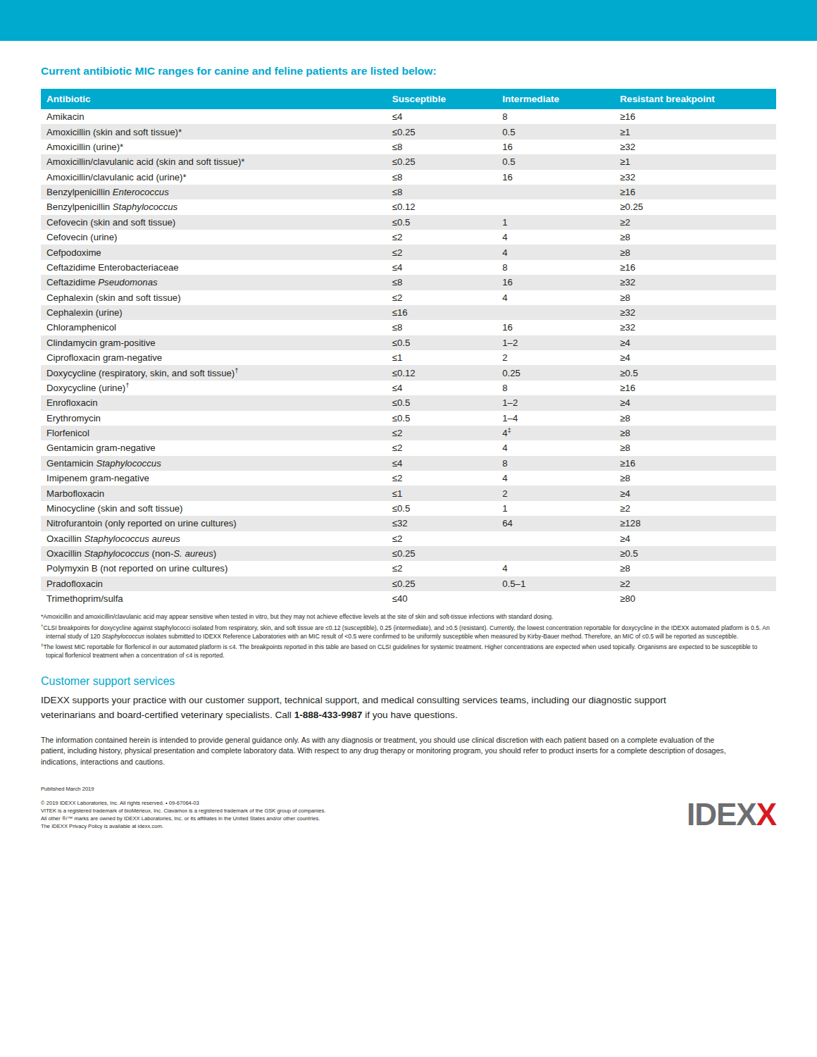Current antibiotic MIC ranges for canine and feline patients are listed below:
| Antibiotic | Susceptible | Intermediate | Resistant breakpoint |
| --- | --- | --- | --- |
| Amikacin | ≤4 | 8 | ≥16 |
| Amoxicillin (skin and soft tissue)* | ≤0.25 | 0.5 | ≥1 |
| Amoxicillin (urine)* | ≤8 | 16 | ≥32 |
| Amoxicillin/clavulanic acid (skin and soft tissue)* | ≤0.25 | 0.5 | ≥1 |
| Amoxicillin/clavulanic acid (urine)* | ≤8 | 16 | ≥32 |
| Benzylpenicillin Enterococcus | ≤8 | | ≥16 |
| Benzylpenicillin Staphylococcus | ≤0.12 | | ≥0.25 |
| Cefovecin (skin and soft tissue) | ≤0.5 | 1 | ≥2 |
| Cefovecin (urine) | ≤2 | 4 | ≥8 |
| Cefpodoxime | ≤2 | 4 | ≥8 |
| Ceftazidime Enterobacteriaceae | ≤4 | 8 | ≥16 |
| Ceftazidime Pseudomonas | ≤8 | 16 | ≥32 |
| Cephalexin (skin and soft tissue) | ≤2 | 4 | ≥8 |
| Cephalexin (urine) | ≤16 | | ≥32 |
| Chloramphenicol | ≤8 | 16 | ≥32 |
| Clindamycin gram-positive | ≤0.5 | 1–2 | ≥4 |
| Ciprofloxacin gram-negative | ≤1 | 2 | ≥4 |
| Doxycycline (respiratory, skin, and soft tissue) † | ≤0.12 | 0.25 | ≥0.5 |
| Doxycycline (urine) † | ≤4 | 8 | ≥16 |
| Enrofloxacin | ≤0.5 | 1–2 | ≥4 |
| Erythromycin | ≤0.5 | 1–4 | ≥8 |
| Florfenicol | ≤2 | 4 ‡ | ≥8 |
| Gentamicin gram-negative | ≤2 | 4 | ≥8 |
| Gentamicin Staphylococcus | ≤4 | 8 | ≥16 |
| Imipenem gram-negative | ≤2 | 4 | ≥8 |
| Marbofloxacin | ≤1 | 2 | ≥4 |
| Minocycline (skin and soft tissue) | ≤0.5 | 1 | ≥2 |
| Nitrofurantoin (only reported on urine cultures) | ≤32 | 64 | ≥128 |
| Oxacillin Staphylococcus aureus | ≤2 | | ≥4 |
| Oxacillin Staphylococcus (non- S. aureus ) | ≤0.25 | | ≥0.5 |
| Polymyxin B (not reported on urine cultures) | ≤2 | 4 | ≥8 |
| Pradofloxacin | ≤0.25 | 0.5–1 | ≥2 |
| Trimethoprim/sulfa | ≤40 | | ≥80 |
*Amoxicillin and amoxicillin/clavulanic acid may appear sensitive when tested in vitro, but they may not achieve effective levels at the site of skin and soft-tissue infections with standard dosing.
†CLSI breakpoints for doxycycline against staphylococci isolated from respiratory, skin, and soft tissue are ≤0.12 (susceptible), 0.25 (intermediate), and ≥0.5 (resistant). Currently, the lowest concentration reportable for doxycycline in the IDEXX automated platform is 0.5. An internal study of 120 Staphylococcus isolates submitted to IDEXX Reference Laboratories with an MIC result of <0.5 were confirmed to be uniformly susceptible when measured by Kirby-Bauer method. Therefore, an MIC of ≤0.5 will be reported as susceptible.
‡The lowest MIC reportable for florfenicol in our automated platform is ≤4. The breakpoints reported in this table are based on CLSI guidelines for systemic treatment. Higher concentrations are expected when used topically. Organisms are expected to be susceptible to topical florfenicol treatment when a concentration of ≤4 is reported.
Customer support services
IDEXX supports your practice with our customer support, technical support, and medical consulting services teams, including our diagnostic support veterinarians and board-certified veterinary specialists. Call 1-888-433-9987 if you have questions.
The information contained herein is intended to provide general guidance only. As with any diagnosis or treatment, you should use clinical discretion with each patient based on a complete evaluation of the patient, including history, physical presentation and complete laboratory data. With respect to any drug therapy or monitoring program, you should refer to product inserts for a complete description of dosages, indications, interactions and cautions.
Published March 2019
© 2019 IDEXX Laboratories, Inc. All rights reserved. • 09-67064-03
VITEK is a registered trademark of bioMérieux, Inc. Clavamox is a registered trademark of the GSK group of companies.
All other ®/™ marks are owned by IDEXX Laboratories, Inc. or its affiliates in the United States and/or other countries.
The IDEXX Privacy Policy is available at idexx.com.
IDEXX